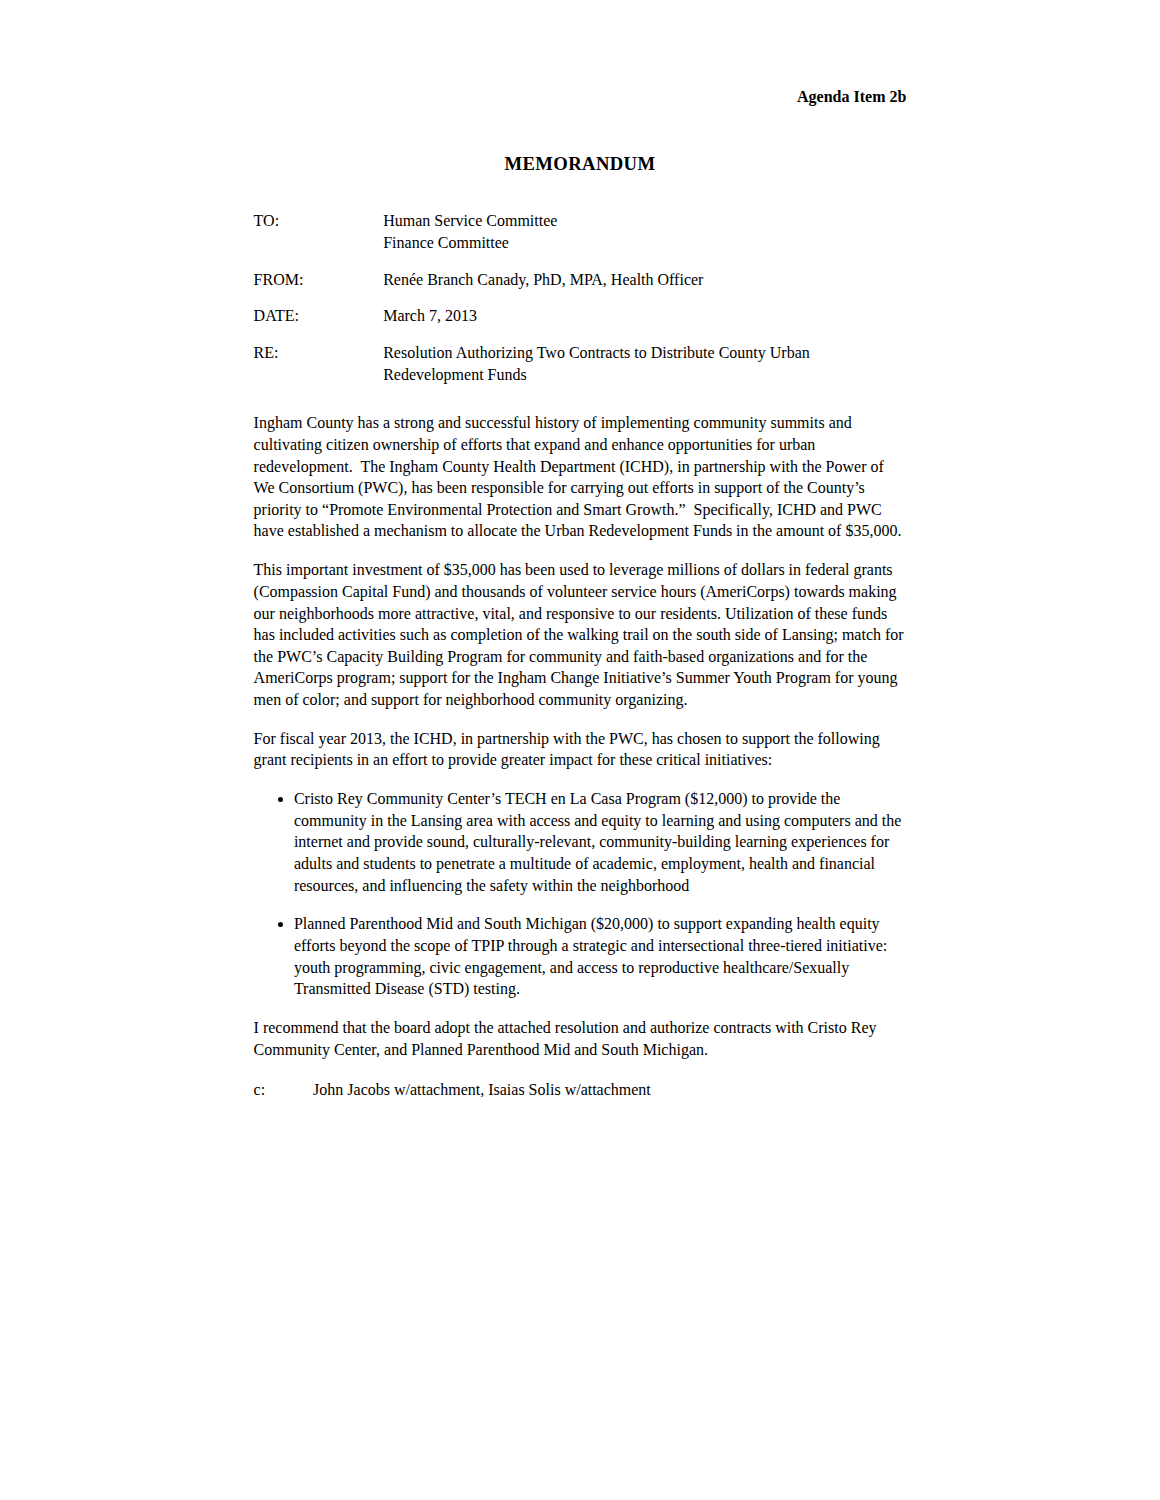Agenda Item 2b
MEMORANDUM
| TO: | Human Service Committee Finance Committee |
| FROM: | Renée Branch Canady, PhD, MPA, Health Officer |
| DATE: | March 7, 2013 |
| RE: | Resolution Authorizing Two Contracts to Distribute County Urban Redevelopment Funds |
Ingham County has a strong and successful history of implementing community summits and cultivating citizen ownership of efforts that expand and enhance opportunities for urban redevelopment. The Ingham County Health Department (ICHD), in partnership with the Power of We Consortium (PWC), has been responsible for carrying out efforts in support of the County’s priority to “Promote Environmental Protection and Smart Growth.” Specifically, ICHD and PWC have established a mechanism to allocate the Urban Redevelopment Funds in the amount of $35,000.
This important investment of $35,000 has been used to leverage millions of dollars in federal grants (Compassion Capital Fund) and thousands of volunteer service hours (AmeriCorps) towards making our neighborhoods more attractive, vital, and responsive to our residents. Utilization of these funds has included activities such as completion of the walking trail on the south side of Lansing; match for the PWC’s Capacity Building Program for community and faith-based organizations and for the AmeriCorps program; support for the Ingham Change Initiative’s Summer Youth Program for young men of color; and support for neighborhood community organizing.
For fiscal year 2013, the ICHD, in partnership with the PWC, has chosen to support the following grant recipients in an effort to provide greater impact for these critical initiatives:
Cristo Rey Community Center’s TECH en La Casa Program ($12,000) to provide the community in the Lansing area with access and equity to learning and using computers and the internet and provide sound, culturally-relevant, community-building learning experiences for adults and students to penetrate a multitude of academic, employment, health and financial resources, and influencing the safety within the neighborhood
Planned Parenthood Mid and South Michigan ($20,000) to support expanding health equity efforts beyond the scope of TPIP through a strategic and intersectional three-tiered initiative: youth programming, civic engagement, and access to reproductive healthcare/Sexually Transmitted Disease (STD) testing.
I recommend that the board adopt the attached resolution and authorize contracts with Cristo Rey Community Center, and Planned Parenthood Mid and South Michigan.
c: John Jacobs w/attachment, Isaias Solis w/attachment